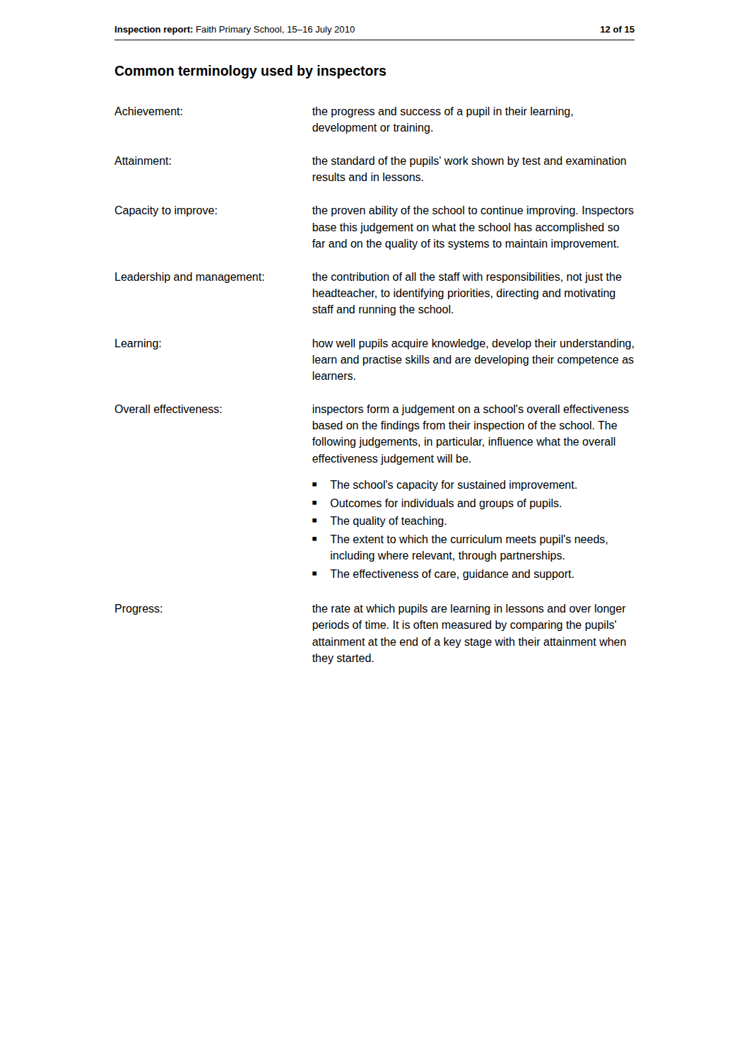Inspection report: Faith Primary School, 15–16 July 2010
12 of 15
Common terminology used by inspectors
Achievement:
the progress and success of a pupil in their learning, development or training.
Attainment:
the standard of the pupils' work shown by test and examination results and in lessons.
Capacity to improve:
the proven ability of the school to continue improving. Inspectors base this judgement on what the school has accomplished so far and on the quality of its systems to maintain improvement.
Leadership and management:
the contribution of all the staff with responsibilities, not just the headteacher, to identifying priorities, directing and motivating staff and running the school.
Learning:
how well pupils acquire knowledge, develop their understanding, learn and practise skills and are developing their competence as learners.
Overall effectiveness:
inspectors form a judgement on a school's overall effectiveness based on the findings from their inspection of the school. The following judgements, in particular, influence what the overall effectiveness judgement will be.
The school's capacity for sustained improvement.
Outcomes for individuals and groups of pupils.
The quality of teaching.
The extent to which the curriculum meets pupil's needs, including where relevant, through partnerships.
The effectiveness of care, guidance and support.
Progress:
the rate at which pupils are learning in lessons and over longer periods of time. It is often measured by comparing the pupils' attainment at the end of a key stage with their attainment when they started.